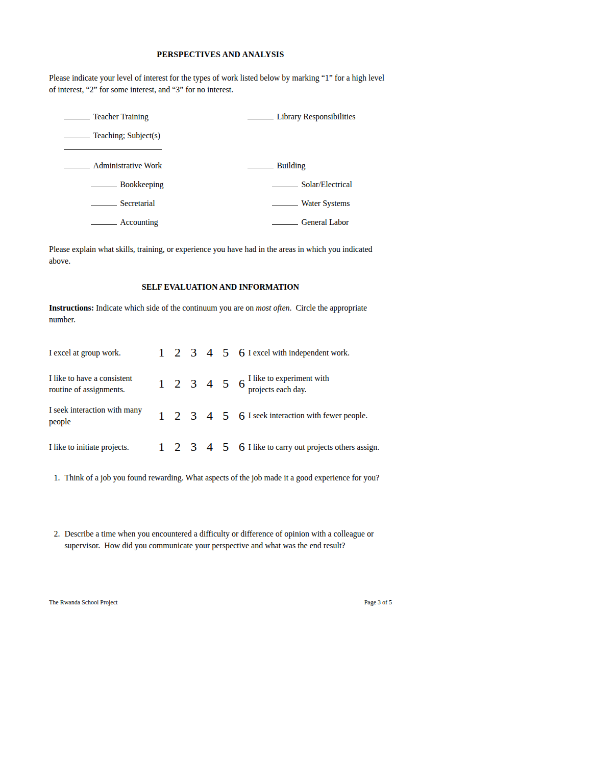PERSPECTIVES AND ANALYSIS
Please indicate your level of interest for the types of work listed below by marking “1” for a high level of interest, “2” for some interest, and “3” for no interest.
| Teacher Training | Library Responsibilities |
| Teaching; Subject(s) | |
| Administrative Work | Building |
| Bookkeeping | Solar/Electrical |
| Secretarial | Water Systems |
| Accounting | General Labor |
Please explain what skills, training, or experience you have had in the areas in which you indicated above.
SELF EVALUATION AND INFORMATION
Instructions: Indicate which side of the continuum you are on most often. Circle the appropriate number.
| I excel at group work. | 1 2 3 4 5 6 | I excel with independent work. |
| I like to have a consistent routine of assignments. | 1 2 3 4 5 6 | I like to experiment with projects each day. |
| I seek interaction with many people | 1 2 3 4 5 6 | I seek interaction with fewer people. |
| I like to initiate projects. | 1 2 3 4 5 6 | I like to carry out projects others assign. |
Think of a job you found rewarding. What aspects of the job made it a good experience for you?
Describe a time when you encountered a difficulty or difference of opinion with a colleague or supervisor. How did you communicate your perspective and what was the end result?
The Rwanda School Project Page 3 of 5